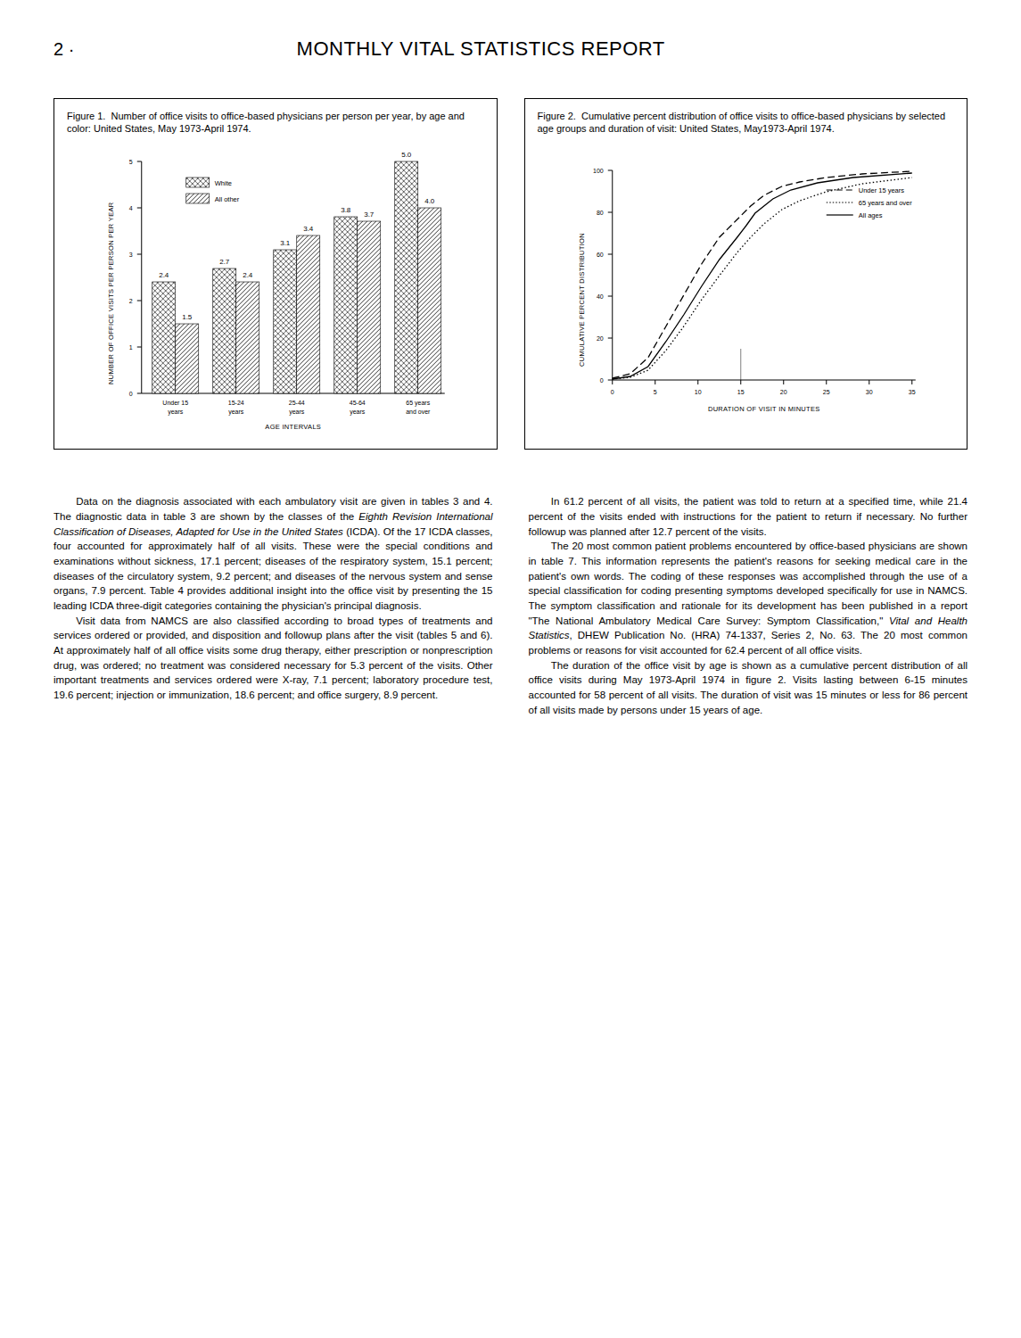2 · MONTHLY VITAL STATISTICS REPORT
Figure 1. Number of office visits to office-based physicians per person per year, by age and color: United States, May 1973-April 1974.
0 1 2 3 4 5 NUMBER OF OFFICE VISITS PER PERSON PER YEAR White All other 2.4 1.5 2.7 2.4 3.1 3.4 3.8 3.7 5.0 4.0 Under 15 years 15-24 years 25-44 years 45-64 years 65 years and over AGE INTERVALS
Figure 2. Cumulative percent distribution of office visits to office-based physicians by selected age groups and duration of visit: United States, May1973-April 1974.
0 20 40 60 80 100 CUMULATIVE PERCENT DISTRIBUTION 0 5 10 15 20 25 30 35 DURATION OF VISIT IN MINUTES Under 15 years 65 years and over All ages
Data on the diagnosis associated with each ambulatory visit are given in tables 3 and 4. The diagnostic data in table 3 are shown by the classes of the Eighth Revision International Classification of Diseases, Adapted for Use in the United States (ICDA). Of the 17 ICDA classes, four accounted for approximately half of all visits. These were the special conditions and examinations without sickness, 17.1 percent; diseases of the respiratory system, 15.1 percent; diseases of the circulatory system, 9.2 percent; and diseases of the nervous system and sense organs, 7.9 percent. Table 4 provides additional insight into the office visit by presenting the 15 leading ICDA three-digit categories containing the physician's principal diagnosis.
Visit data from NAMCS are also classified according to broad types of treatments and services ordered or provided, and disposition and followup plans after the visit (tables 5 and 6). At approximately half of all office visits some drug therapy, either prescription or nonprescription drug, was ordered; no treatment was considered necessary for 5.3 percent of the visits. Other important treatments and services ordered were X-ray, 7.1 percent; laboratory procedure test, 19.6 percent; injection or immunization, 18.6 percent; and office surgery, 8.9 percent.
In 61.2 percent of all visits, the patient was told to return at a specified time, while 21.4 percent of the visits ended with instructions for the patient to return if necessary. No further followup was planned after 12.7 percent of the visits.
The 20 most common patient problems encountered by office-based physicians are shown in table 7. This information represents the patient's reasons for seeking medical care in the patient's own words. The coding of these responses was accomplished through the use of a special classification for coding presenting symptoms developed specifically for use in NAMCS. The symptom classification and rationale for its development has been published in a report "The National Ambulatory Medical Care Survey: Symptom Classification," Vital and Health Statistics, DHEW Publication No. (HRA) 74-1337, Series 2, No. 63. The 20 most common problems or reasons for visit accounted for 62.4 percent of all office visits.
The duration of the office visit by age is shown as a cumulative percent distribution of all office visits during May 1973-April 1974 in figure 2. Visits lasting between 6-15 minutes accounted for 58 percent of all visits. The duration of visit was 15 minutes or less for 86 percent of all visits made by persons under 15 years of age.